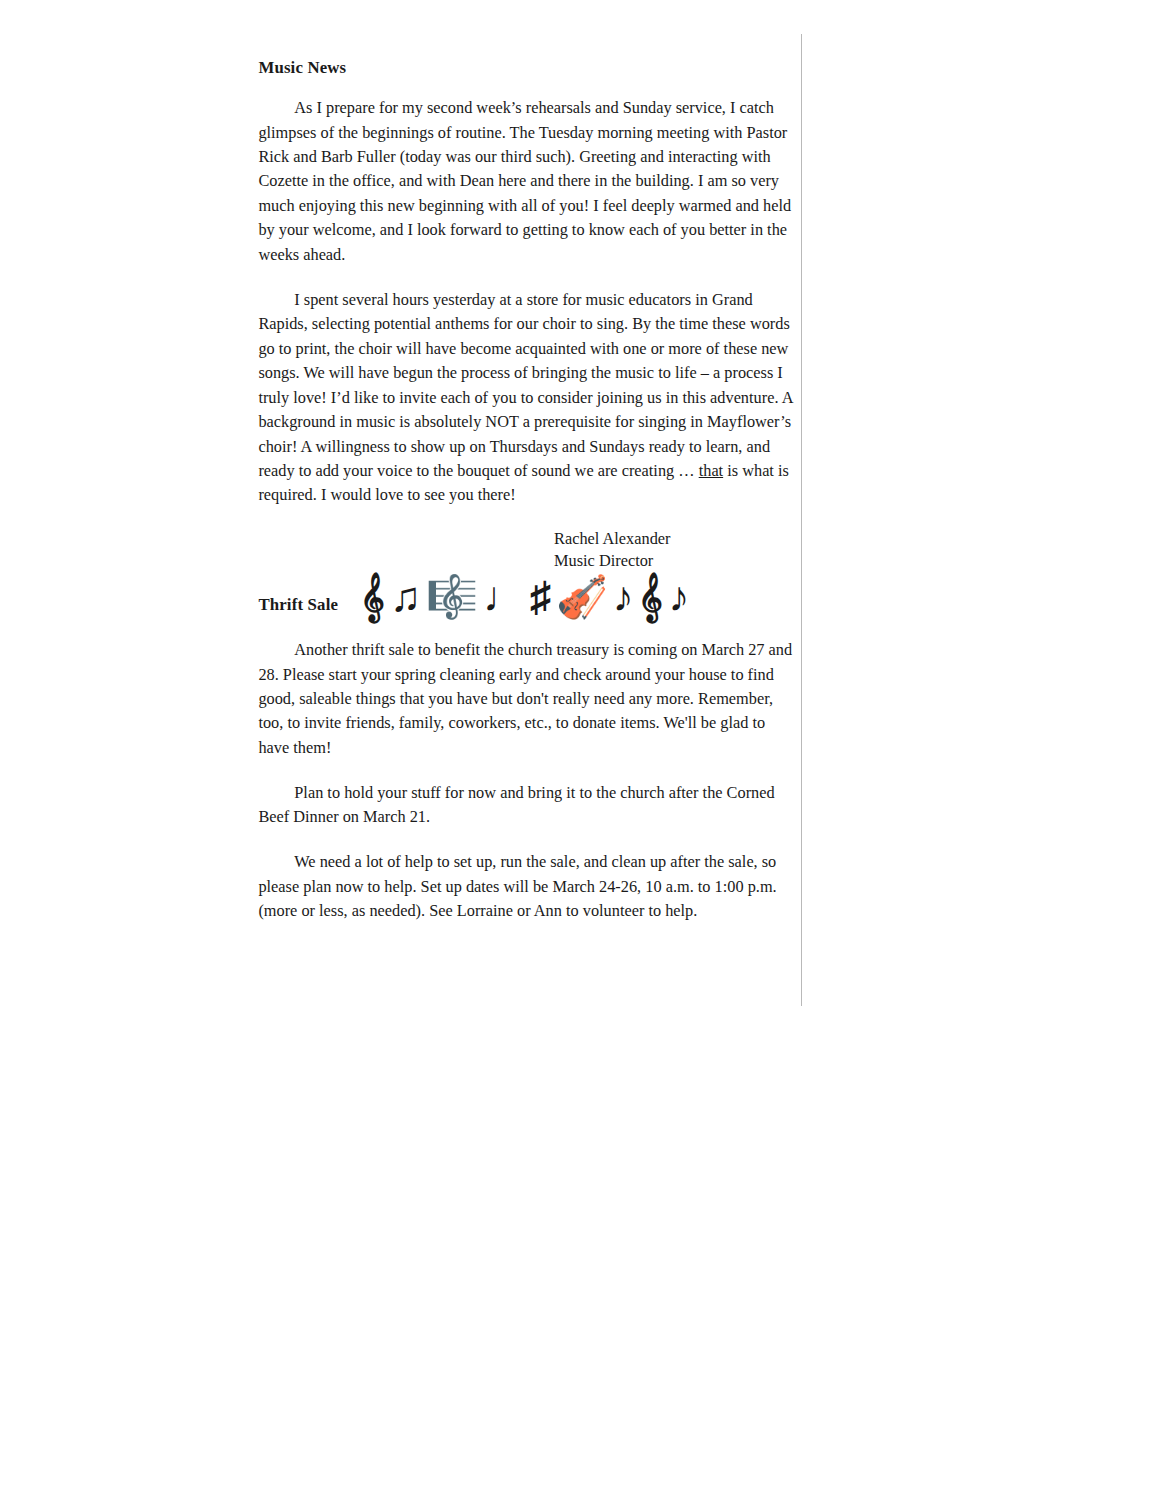Music News
As I prepare for my second week’s rehearsals and Sunday service, I catch glimpses of the beginnings of routine. The Tuesday morning meeting with Pastor Rick and Barb Fuller (today was our third such). Greeting and interacting with Cozette in the office, and with Dean here and there in the building. I am so very much enjoying this new beginning with all of you! I feel deeply warmed and held by your welcome, and I look forward to getting to know each of you better in the weeks ahead.
I spent several hours yesterday at a store for music educators in Grand Rapids, selecting potential anthems for our choir to sing. By the time these words go to print, the choir will have become acquainted with one or more of these new songs. We will have begun the process of bringing the music to life – a process I truly love! I’d like to invite each of you to consider joining us in this adventure. A background in music is absolutely NOT a prerequisite for singing in Mayflower’s choir! A willingness to show up on Thursdays and Sundays ready to learn, and ready to add your voice to the bouquet of sound we are creating … that is what is required. I would love to see you there!
Rachel Alexander
Music Director
𝄞♫🎼♩♯🎻♪𝄞♪
Thrift Sale
Another thrift sale to benefit the church treasury is coming on March 27 and 28. Please start your spring cleaning early and check around your house to find good, saleable things that you have but don't really need any more. Remember, too, to invite friends, family, coworkers, etc., to donate items. We'll be glad to have them!
Plan to hold your stuff for now and bring it to the church after the Corned Beef Dinner on March 21.
We need a lot of help to set up, run the sale, and clean up after the sale, so please plan now to help. Set up dates will be March 24-26, 10 a.m. to 1:00 p.m. (more or less, as needed). See Lorraine or Ann to volunteer to help.